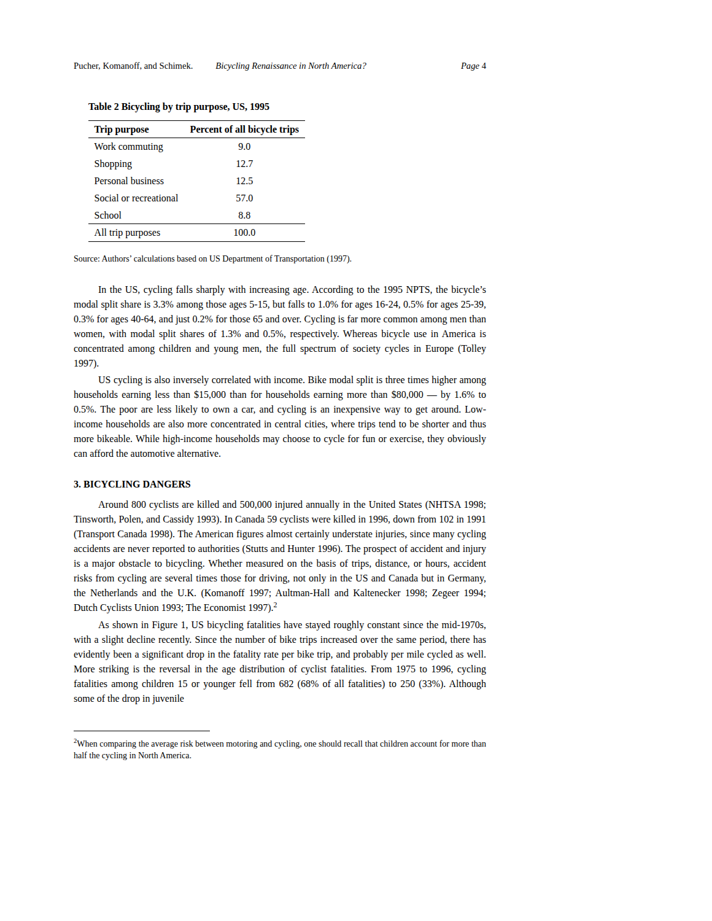Pucher, Komanoff, and Schimek. Bicycling Renaissance in North America? Page 4
Table 2 Bicycling by trip purpose, US, 1995
| Trip purpose | Percent of all bicycle trips |
| --- | --- |
| Work commuting | 9.0 |
| Shopping | 12.7 |
| Personal business | 12.5 |
| Social or recreational | 57.0 |
| School | 8.8 |
| All trip purposes | 100.0 |
Source: Authors’ calculations based on US Department of Transportation (1997).
In the US, cycling falls sharply with increasing age. According to the 1995 NPTS, the bicycle’s modal split share is 3.3% among those ages 5-15, but falls to 1.0% for ages 16-24, 0.5% for ages 25-39, 0.3% for ages 40-64, and just 0.2% for those 65 and over. Cycling is far more common among men than women, with modal split shares of 1.3% and 0.5%, respectively. Whereas bicycle use in America is concentrated among children and young men, the full spectrum of society cycles in Europe (Tolley 1997).
US cycling is also inversely correlated with income. Bike modal split is three times higher among households earning less than $15,000 than for households earning more than $80,000 — by 1.6% to 0.5%. The poor are less likely to own a car, and cycling is an inexpensive way to get around. Low-income households are also more concentrated in central cities, where trips tend to be shorter and thus more bikeable. While high-income households may choose to cycle for fun or exercise, they obviously can afford the automotive alternative.
3. BICYCLING DANGERS
Around 800 cyclists are killed and 500,000 injured annually in the United States (NHTSA 1998; Tinsworth, Polen, and Cassidy 1993). In Canada 59 cyclists were killed in 1996, down from 102 in 1991 (Transport Canada 1998). The American figures almost certainly understate injuries, since many cycling accidents are never reported to authorities (Stutts and Hunter 1996). The prospect of accident and injury is a major obstacle to bicycling. Whether measured on the basis of trips, distance, or hours, accident risks from cycling are several times those for driving, not only in the US and Canada but in Germany, the Netherlands and the U.K. (Komanoff 1997; Aultman-Hall and Kaltenecker 1998; Zegeer 1994; Dutch Cyclists Union 1993; The Economist 1997).2
As shown in Figure 1, US bicycling fatalities have stayed roughly constant since the mid-1970s, with a slight decline recently. Since the number of bike trips increased over the same period, there has evidently been a significant drop in the fatality rate per bike trip, and probably per mile cycled as well. More striking is the reversal in the age distribution of cyclist fatalities. From 1975 to 1996, cycling fatalities among children 15 or younger fell from 682 (68% of all fatalities) to 250 (33%). Although some of the drop in juvenile
2When comparing the average risk between motoring and cycling, one should recall that children account for more than half the cycling in North America.